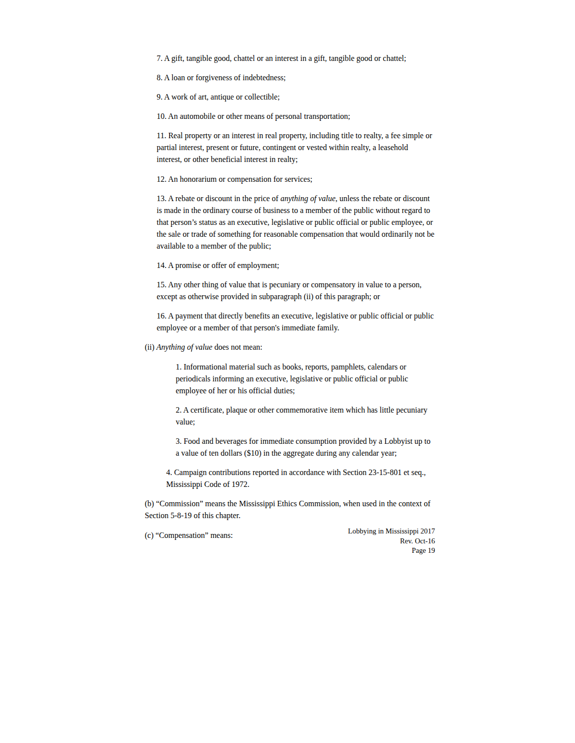7. A gift, tangible good, chattel or an interest in a gift, tangible good or chattel;
8. A loan or forgiveness of indebtedness;
9. A work of art, antique or collectible;
10. An automobile or other means of personal transportation;
11. Real property or an interest in real property, including title to realty, a fee simple or partial interest, present or future, contingent or vested within realty, a leasehold interest, or other beneficial interest in realty;
12. An honorarium or compensation for services;
13. A rebate or discount in the price of anything of value, unless the rebate or discount is made in the ordinary course of business to a member of the public without regard to that person’s status as an executive, legislative or public official or public employee, or the sale or trade of something for reasonable compensation that would ordinarily not be available to a member of the public;
14. A promise or offer of employment;
15. Any other thing of value that is pecuniary or compensatory in value to a person, except as otherwise provided in subparagraph (ii) of this paragraph; or
16. A payment that directly benefits an executive, legislative or public official or public employee or a member of that person's immediate family.
(ii) Anything of value does not mean:
1. Informational material such as books, reports, pamphlets, calendars or periodicals informing an executive, legislative or public official or public employee of her or his official duties;
2. A certificate, plaque or other commemorative item which has little pecuniary value;
3. Food and beverages for immediate consumption provided by a Lobbyist up to a value of ten dollars ($10) in the aggregate during any calendar year;
4. Campaign contributions reported in accordance with Section 23-15-801 et seq., Mississippi Code of 1972.
(b) “Commission” means the Mississippi Ethics Commission, when used in the context of Section 5-8-19 of this chapter.
(c) “Compensation” means:
Lobbying in Mississippi 2017
Rev. Oct-16
Page 19